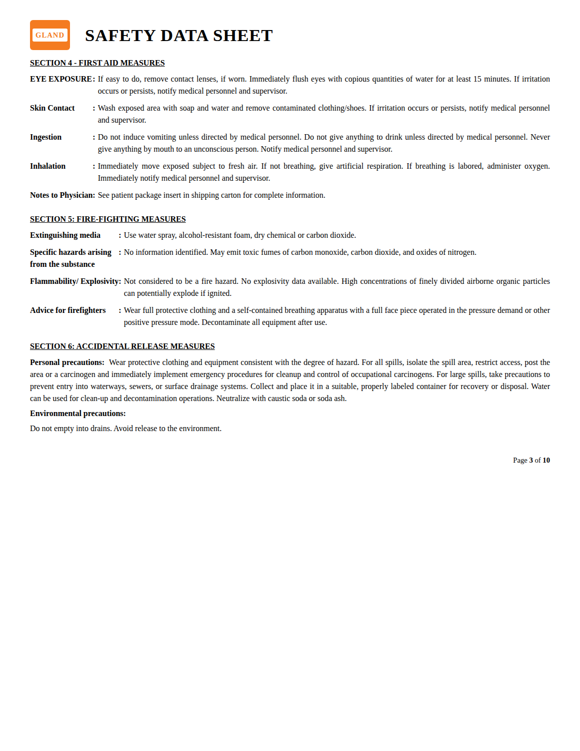GLAND
SAFETY DATA SHEET
SECTION 4 - FIRST AID MEASURES
| EYE EXPOSURE | : | If easy to do, remove contact lenses, if worn. Immediately flush eyes with copious quantities of water for at least 15 minutes. If irritation occurs or persists, notify medical personnel and supervisor. |
| Skin Contact | : | Wash exposed area with soap and water and remove contaminated clothing/shoes. If irritation occurs or persists, notify medical personnel and supervisor. |
| Ingestion | : | Do not induce vomiting unless directed by medical personnel. Do not give anything to drink unless directed by medical personnel. Never give anything by mouth to an unconscious person. Notify medical personnel and supervisor. |
| Inhalation | : | Immediately move exposed subject to fresh air. If not breathing, give artificial respiration. If breathing is labored, administer oxygen. Immediately notify medical personnel and supervisor. |
| Notes to Physician | : | See patient package insert in shipping carton for complete information. |
SECTION 5: FIRE-FIGHTING MEASURES
| Extinguishing media | : | Use water spray, alcohol-resistant foam, dry chemical or carbon dioxide. |
| Specific hazards arising from the substance | : | No information identified. May emit toxic fumes of carbon monoxide, carbon dioxide, and oxides of nitrogen. |
| Flammability/ Explosivity | : | Not considered to be a fire hazard. No explosivity data available. High concentrations of finely divided airborne organic particles can potentially explode if ignited. |
| Advice for firefighters | : | Wear full protective clothing and a self-contained breathing apparatus with a full face piece operated in the pressure demand or other positive pressure mode. Decontaminate all equipment after use. |
SECTION 6: ACCIDENTAL RELEASE MEASURES
Personal precautions: Wear protective clothing and equipment consistent with the degree of hazard. For all spills, isolate the spill area, restrict access, post the area or a carcinogen and immediately implement emergency procedures for cleanup and control of occupational carcinogens. For large spills, take precautions to prevent entry into waterways, sewers, or surface drainage systems. Collect and place it in a suitable, properly labeled container for recovery or disposal. Water can be used for clean-up and decontamination operations. Neutralize with caustic soda or soda ash.
Environmental precautions:
Do not empty into drains. Avoid release to the environment.
Page 3 of 10